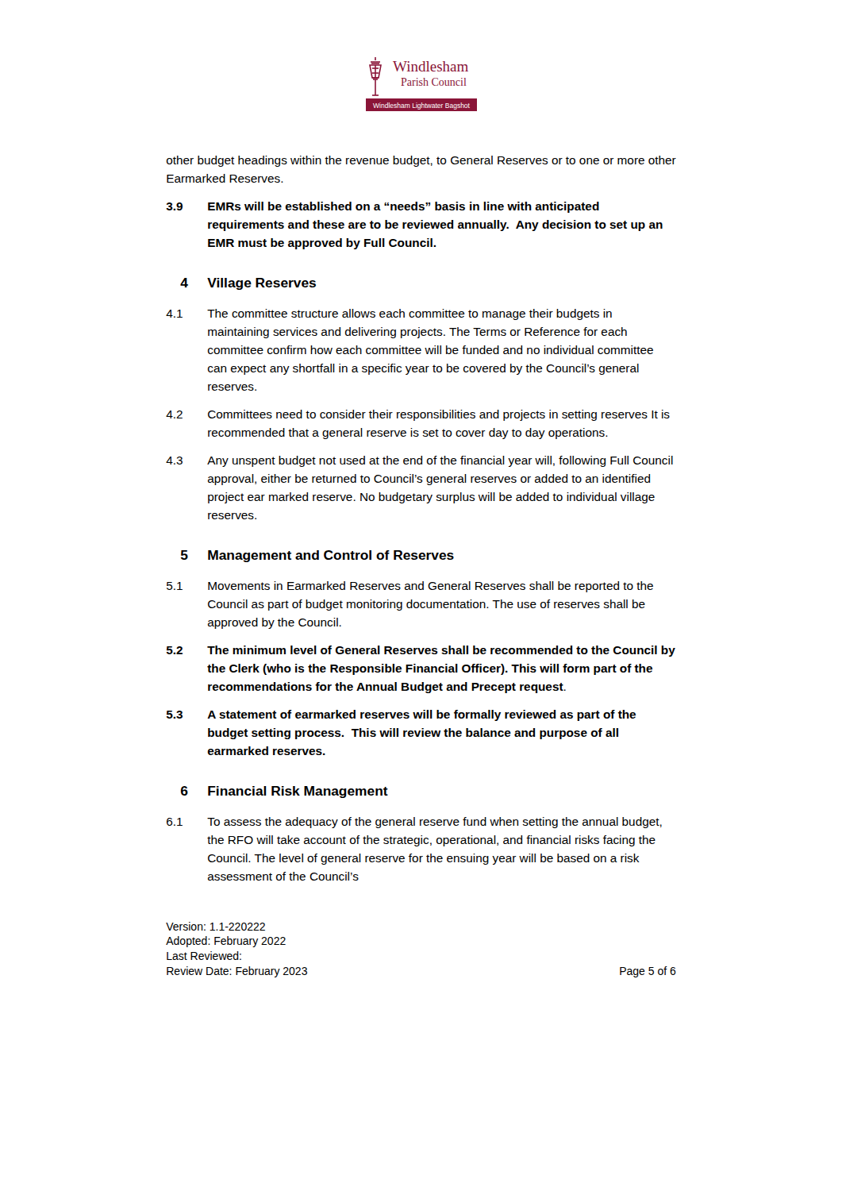Windlesham Parish Council Windlesham Lightwater Bagshot
other budget headings within the revenue budget, to General Reserves or to one or more other Earmarked Reserves.
3.9
EMRs will be established on a “needs” basis in line with anticipated requirements and these are to be reviewed annually. Any decision to set up an EMR must be approved by Full Council.
4 Village Reserves
4.1
The committee structure allows each committee to manage their budgets in maintaining services and delivering projects. The Terms or Reference for each committee confirm how each committee will be funded and no individual committee can expect any shortfall in a specific year to be covered by the Council’s general reserves.
4.2
Committees need to consider their responsibilities and projects in setting reserves It is recommended that a general reserve is set to cover day to day operations.
4.3
Any unspent budget not used at the end of the financial year will, following Full Council approval, either be returned to Council’s general reserves or added to an identified project ear marked reserve. No budgetary surplus will be added to individual village reserves.
5 Management and Control of Reserves
5.1
Movements in Earmarked Reserves and General Reserves shall be reported to the Council as part of budget monitoring documentation. The use of reserves shall be approved by the Council.
5.2
The minimum level of General Reserves shall be recommended to the Council by the Clerk (who is the Responsible Financial Officer). This will form part of the recommendations for the Annual Budget and Precept request.
5.3
A statement of earmarked reserves will be formally reviewed as part of the budget setting process. This will review the balance and purpose of all earmarked reserves.
6 Financial Risk Management
6.1
To assess the adequacy of the general reserve fund when setting the annual budget, the RFO will take account of the strategic, operational, and financial risks facing the Council. The level of general reserve for the ensuing year will be based on a risk assessment of the Council’s
Version: 1.1-220222
Adopted: February 2022
Last Reviewed:
Review Date: February 2023
Page 5 of 6